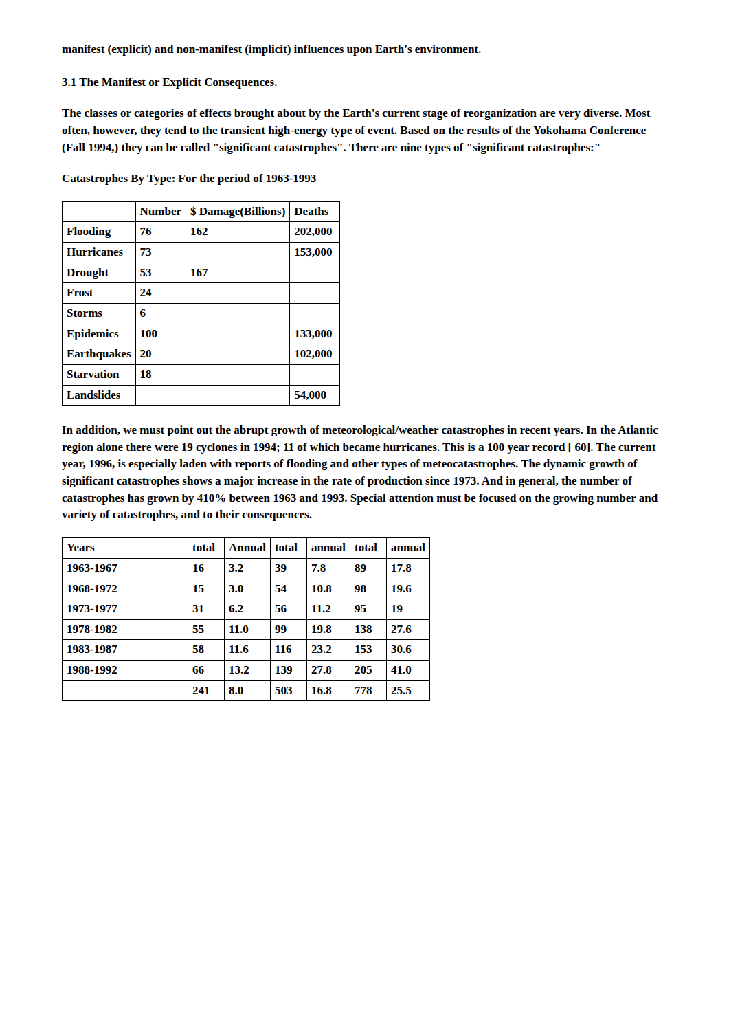manifest (explicit) and non-manifest (implicit) influences upon Earth's environment.
3.1 The Manifest or Explicit Consequences.
The classes or categories of effects brought about by the Earth's current stage of reorganization are very diverse. Most often, however, they tend to the transient high-energy type of event. Based on the results of the Yokohama Conference (Fall 1994,) they can be called "significant catastrophes". There are nine types of "significant catastrophes:"
Catastrophes By Type: For the period of 1963-1993
| | Number | $ Damage(Billions) | Deaths |
| Flooding | 76 | 162 | 202,000 |
| Hurricanes | 73 | | 153,000 |
| Drought | 53 | 167 | |
| Frost | 24 | | |
| Storms | 6 | | |
| Epidemics | 100 | | 133,000 |
| Earthquakes | 20 | | 102,000 |
| Starvation | 18 | | |
| Landslides | | | 54,000 |
In addition, we must point out the abrupt growth of meteorological/weather catastrophes in recent years. In the Atlantic region alone there were 19 cyclones in 1994; 11 of which became hurricanes. This is a 100 year record [ 60]. The current year, 1996, is especially laden with reports of flooding and other types of meteocatastrophes. The dynamic growth of significant catastrophes shows a major increase in the rate of production since 1973. And in general, the number of catastrophes has grown by 410% between 1963 and 1993. Special attention must be focused on the growing number and variety of catastrophes, and to their consequences.
| Years | total | Annual | total | annual | total | annual |
| 1963-1967 | 16 | 3.2 | 39 | 7.8 | 89 | 17.8 |
| 1968-1972 | 15 | 3.0 | 54 | 10.8 | 98 | 19.6 |
| 1973-1977 | 31 | 6.2 | 56 | 11.2 | 95 | 19 |
| 1978-1982 | 55 | 11.0 | 99 | 19.8 | 138 | 27.6 |
| 1983-1987 | 58 | 11.6 | 116 | 23.2 | 153 | 30.6 |
| 1988-1992 | 66 | 13.2 | 139 | 27.8 | 205 | 41.0 |
| | 241 | 8.0 | 503 | 16.8 | 778 | 25.5 |